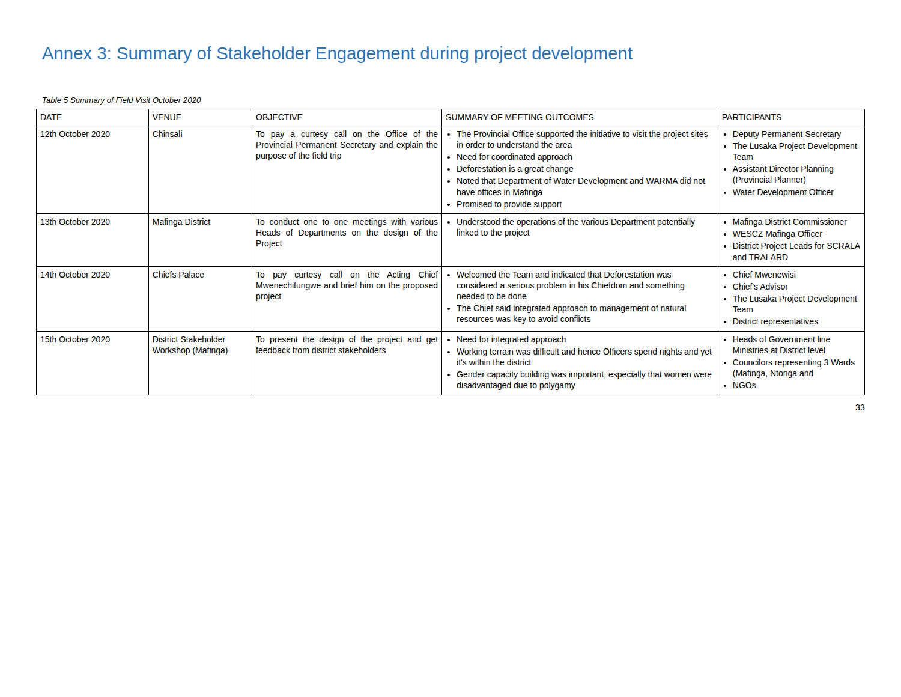Annex 3: Summary of Stakeholder Engagement during project development
Table 5 Summary of Field Visit October 2020
| DATE | VENUE | OBJECTIVE | SUMMARY OF MEETING OUTCOMES | PARTICIPANTS |
| --- | --- | --- | --- | --- |
| 12th October 2020 | Chinsali | To pay a curtesy call on the Office of the Provincial Permanent Secretary and explain the purpose of the field trip | The Provincial Office supported the initiative to visit the project sites in order to understand the area Need for coordinated approach Deforestation is a great change Noted that Department of Water Development and WARMA did not have offices in Mafinga Promised to provide support | Deputy Permanent Secretary The Lusaka Project Development Team Assistant Director Planning (Provincial Planner) Water Development Officer |
| 13th October 2020 | Mafinga District | To conduct one to one meetings with various Heads of Departments on the design of the Project | Understood the operations of the various Department potentially linked to the project | Mafinga District Commissioner WESCZ Mafinga Officer District Project Leads for SCRALA and TRALARD |
| 14th October 2020 | Chiefs Palace | To pay curtesy call on the Acting Chief Mwenechifungwe and brief him on the proposed project | Welcomed the Team and indicated that Deforestation was considered a serious problem in his Chiefdom and something needed to be done The Chief said integrated approach to management of natural resources was key to avoid conflicts | Chief Mwenewisi Chief's Advisor The Lusaka Project Development Team District representatives |
| 15th October 2020 | District Stakeholder Workshop (Mafinga) | To present the design of the project and get feedback from district stakeholders | Need for integrated approach Working terrain was difficult and hence Officers spend nights and yet it's within the district Gender capacity building was important, especially that women were disadvantaged due to polygamy | Heads of Government line Ministries at District level Councilors representing 3 Wards (Mafinga, Ntonga and NGOs |
33